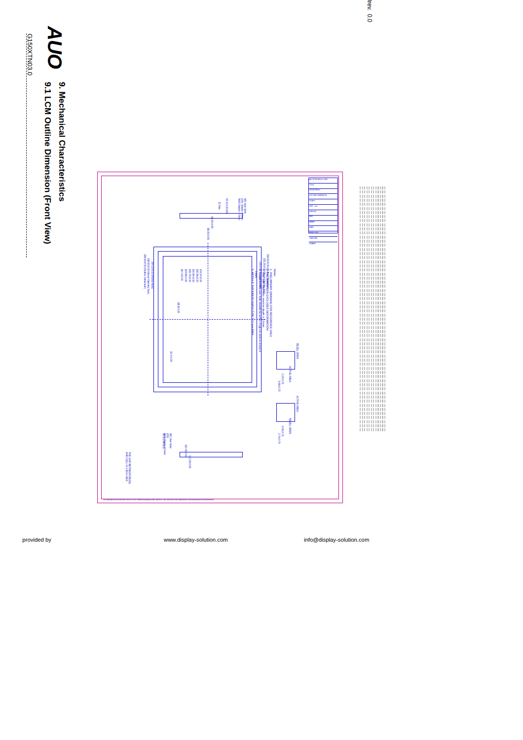G150XTN03.0
AUO
9. Mechanical Characteristics
9.1 LCM Outline Dimension (Front View)
G150XTN03.0rev. 0.0
23/26
AU OPTRONICS CORP.
TITLE
G150XTN03.0
OUTLINE DIMENSION
SCALE
UNIT : mm
DWG NO.
REV.
SHEET
DATE
APPROVED
CHECKED
DRAWN
Notes:
1. PRELIMINARY DRAWING FOR REFERENCE ONLY.
2. THE DIMENSION EXCLUDES DEFORMATION.
3. User hole maximum insertion depth is 4.0mm.
4. Torque for M3 user hole should be within 3 kgf-cm and re-screw 5
times.
5. MODULE THICKNESS SHOULD BE 12.0 mm MAX.
326.50±0.50 (Outline Dimension)
315.50±0.50 (Bezel Opening Size)
304.10±0.10 (Active Area)
253.50±0.50 (Outline Dimension)
232.25±0.50 (Bezel Opening Size)
228.10±0.30 (Active Area)
114.0±0.30
119.56±0.30
126.75±0.30
154.94±0.30
152.06±0.30
143.24±0.30
68.9±0.30
32.4±0.30
M3 User Hole
(2X) Depth: 4.5mm
MAX Depth: 4.5mm
52.0±0.30 (X2)
12 Max
88.00±0.50
88.00±0.50
M3 User Hole
(2X)
MAX Depth: 4.5mm
52.0±0.30 (X2)
112.00±0.50
112.00±0.50
BEZEL OPEN
ACTIVE AREA
2.07±0.70
5.90±0.70
ACTIVE AREA
BEZEL OPEN
3.45±0.70
2.74±0.70
THE GAP BETWEEN BEZEL
AND CELL IS 0.8mm MAX
This drawing and the information herein are the confidential property of AU Optronics Corp. and shall not be reproduced or disclosed without written permission.
provided by www.display-solution.com info@display-solution.com